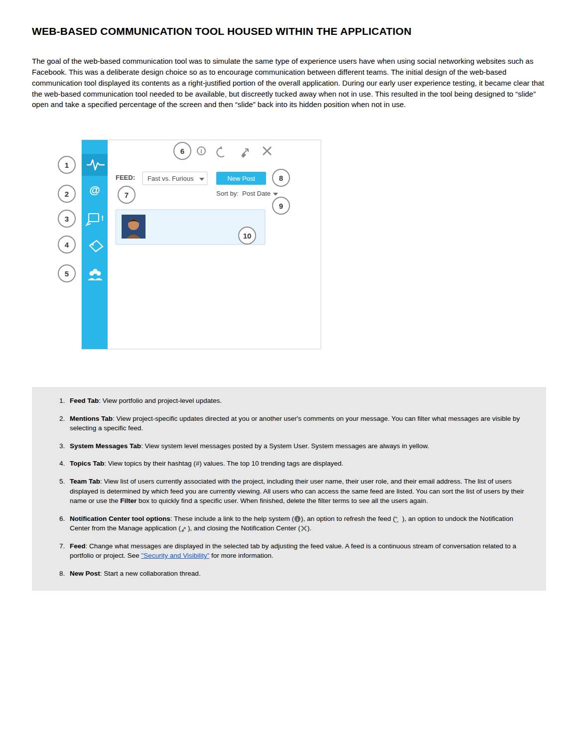WEB-BASED COMMUNICATION TOOL HOUSED WITHIN THE APPLICATION
The goal of the web-based communication tool was to simulate the same type of experience users have when using social networking websites such as Facebook. This was a deliberate design choice so as to encourage communication between different teams. The initial design of the web-based communication tool displayed its contents as a right-justified portion of the overall application. During our early user experience testing, it became clear that the web-based communication tool needed to be available, but discreetly tucked away when not in use. This resulted in the tool being designed to “slide” open and take a specified percentage of the screen and then “slide” back into its hidden position when not in use.
@ ! i FEED: Fast vs. Furious New Post Sort by: Post Date 1 2 3 4 5 6 7 8 9 10
Feed Tab: View portfolio and project-level updates.
Mentions Tab: View project-specific updates directed at you or another user's comments on your message. You can filter what messages are visible by selecting a specific feed.
System Messages Tab: View system level messages posted by a System User. System messages are always in yellow.
Topics Tab: View topics by their hashtag (#) values. The top 10 trending tags are displayed.
Team Tab: View list of users currently associated with the project, including their user name, their user role, and their email address. The list of users displayed is determined by which feed you are currently viewing. All users who can access the same feed are listed. You can sort the list of users by their name or use the Filter box to quickly find a specific user. When finished, delete the filter terms to see all the users again.
Notification Center tool options: These include a link to the help system (i), an option to refresh the feed (), an option to undock the Notification Center from the Manage application (), and closing the Notification Center ().
Feed: Change what messages are displayed in the selected tab by adjusting the feed value. A feed is a continuous stream of conversation related to a portfolio or project. See "Security and Visibility" for more information.
New Post: Start a new collaboration thread.